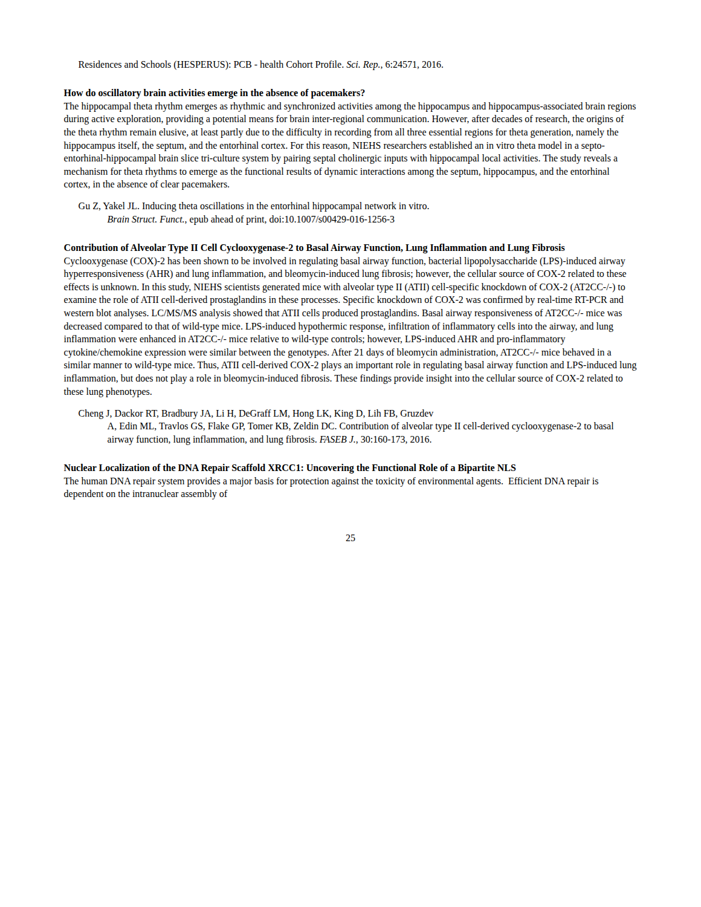Residences and Schools (HESPERUS): PCB - health Cohort Profile. Sci. Rep., 6:24571, 2016.
How do oscillatory brain activities emerge in the absence of pacemakers?
The hippocampal theta rhythm emerges as rhythmic and synchronized activities among the hippocampus and hippocampus-associated brain regions during active exploration, providing a potential means for brain inter-regional communication. However, after decades of research, the origins of the theta rhythm remain elusive, at least partly due to the difficulty in recording from all three essential regions for theta generation, namely the hippocampus itself, the septum, and the entorhinal cortex. For this reason, NIEHS researchers established an in vitro theta model in a septo-entorhinal-hippocampal brain slice tri-culture system by pairing septal cholinergic inputs with hippocampal local activities. The study reveals a mechanism for theta rhythms to emerge as the functional results of dynamic interactions among the septum, hippocampus, and the entorhinal cortex, in the absence of clear pacemakers.
Gu Z, Yakel JL. Inducing theta oscillations in the entorhinal hippocampal network in vitro. Brain Struct. Funct., epub ahead of print, doi:10.1007/s00429-016-1256-3
Contribution of Alveolar Type II Cell Cyclooxygenase-2 to Basal Airway Function, Lung Inflammation and Lung Fibrosis
Cyclooxygenase (COX)-2 has been shown to be involved in regulating basal airway function, bacterial lipopolysaccharide (LPS)-induced airway hyperresponsiveness (AHR) and lung inflammation, and bleomycin-induced lung fibrosis; however, the cellular source of COX-2 related to these effects is unknown. In this study, NIEHS scientists generated mice with alveolar type II (ATII) cell-specific knockdown of COX-2 (AT2CC-/-) to examine the role of ATII cell-derived prostaglandins in these processes. Specific knockdown of COX-2 was confirmed by real-time RT-PCR and western blot analyses. LC/MS/MS analysis showed that ATII cells produced prostaglandins. Basal airway responsiveness of AT2CC-/- mice was decreased compared to that of wild-type mice. LPS-induced hypothermic response, infiltration of inflammatory cells into the airway, and lung inflammation were enhanced in AT2CC-/- mice relative to wild-type controls; however, LPS-induced AHR and pro-inflammatory cytokine/chemokine expression were similar between the genotypes. After 21 days of bleomycin administration, AT2CC-/- mice behaved in a similar manner to wild-type mice. Thus, ATII cell-derived COX-2 plays an important role in regulating basal airway function and LPS-induced lung inflammation, but does not play a role in bleomycin-induced fibrosis. These findings provide insight into the cellular source of COX-2 related to these lung phenotypes.
Cheng J, Dackor RT, Bradbury JA, Li H, DeGraff LM, Hong LK, King D, Lih FB, Gruzdev A, Edin ML, Travlos GS, Flake GP, Tomer KB, Zeldin DC. Contribution of alveolar type II cell-derived cyclooxygenase-2 to basal airway function, lung inflammation, and lung fibrosis. FASEB J., 30:160-173, 2016.
Nuclear Localization of the DNA Repair Scaffold XRCC1: Uncovering the Functional Role of a Bipartite NLS
The human DNA repair system provides a major basis for protection against the toxicity of environmental agents. Efficient DNA repair is dependent on the intranuclear assembly of
25